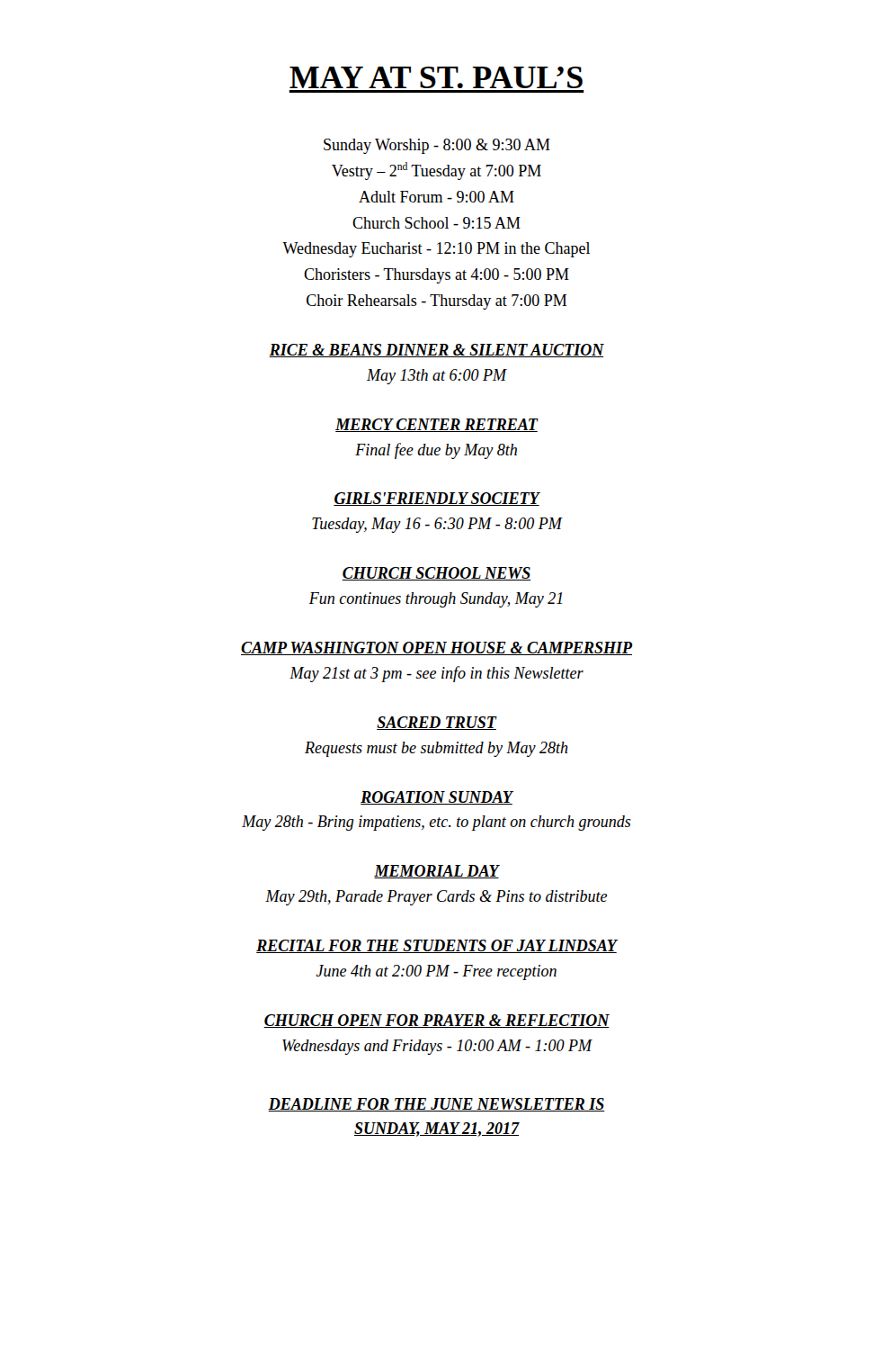MAY AT ST. PAUL’S
Sunday Worship - 8:00 & 9:30 AM
Vestry – 2nd Tuesday at 7:00 PM
Adult Forum - 9:00 AM
Church School - 9:15 AM
Wednesday Eucharist - 12:10 PM in the Chapel
Choristers - Thursdays at 4:00 - 5:00 PM
Choir Rehearsals - Thursday at 7:00 PM
RICE & BEANS DINNER & SILENT AUCTION
May 13th at 6:00 PM
MERCY CENTER RETREAT
Final fee due by May 8th
GIRLS'FRIENDLY SOCIETY
Tuesday, May 16 - 6:30 PM - 8:00 PM
CHURCH SCHOOL NEWS
Fun continues through Sunday, May 21
CAMP WASHINGTON OPEN HOUSE & CAMPERSHIP
May 21st at 3 pm - see info in this Newsletter
SACRED TRUST
Requests must be submitted by May 28th
ROGATION SUNDAY
May 28th - Bring impatiens, etc. to plant on church grounds
MEMORIAL DAY
May 29th, Parade Prayer Cards & Pins to distribute
RECITAL FOR THE STUDENTS OF JAY LINDSAY
June 4th at 2:00 PM - Free reception
CHURCH OPEN FOR PRAYER & REFLECTION
Wednesdays and Fridays - 10:00 AM - 1:00 PM
DEADLINE FOR THE JUNE NEWSLETTER IS
SUNDAY, MAY 21, 2017